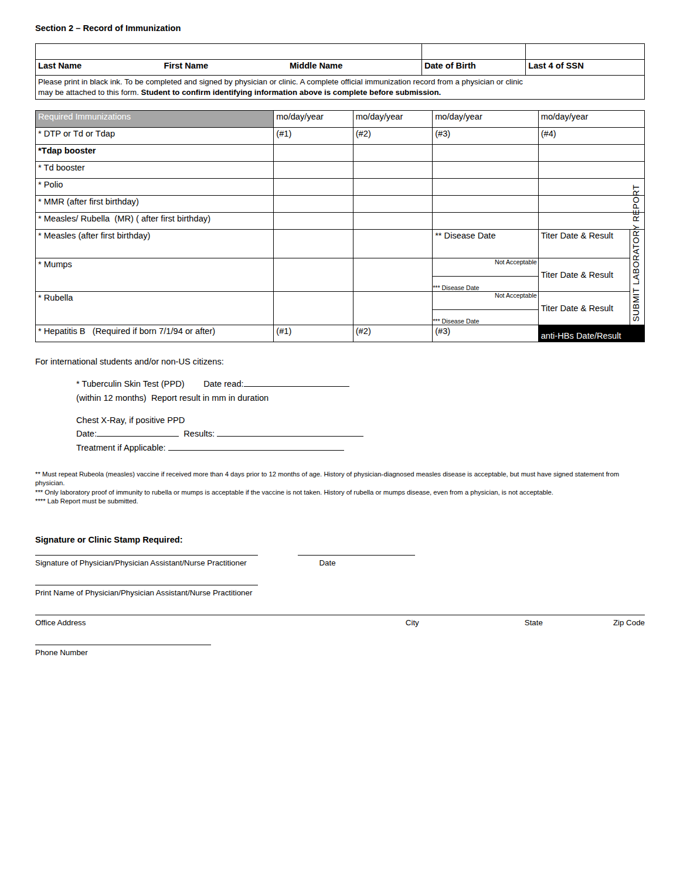Section 2 – Record of Immunization
| / Last Name / First Name / Middle Name / | Date of Birth | Last 4 of SSN |
| Please print in black ink. To be completed and signed by physician or clinic. A complete official immunization record from a physician or clinic may be attached to this form. Student to confirm identifying information above is complete before submission. |
| Required Immunizations | mo/day/year | mo/day/year | mo/day/year | mo/day/year |
| * DTP or Td or Tdap | (#1) | (#2) | (#3) | (#4) |
| *Tdap booster | | | | |
| * Td booster | | | | |
| * Polio | | | | |
| * MMR (after first birthday) | | | | |
| * Measles/ Rubella (MR) ( after first birthday) | | | | |
| * Measles (after first birthday) | | | ** Disease Date | Titer Date & Result | SUBMIT LABORATORY REPORT |
| * Mumps | | | / Not Acceptable / / *** Disease Date / | Titer Date & Result |
| * Rubella | | | / Not Acceptable / / *** Disease Date / | Titer Date & Result |
| * Hepatitis B (Required if born 7/1/94 or after) | (#1) | (#2) | (#3) | anti-HBs Date/Result |
For international students and/or non-US citizens:
* Tuberculin Skin Test (PPD) Date read:
(within 12 months) Report result in mm in duration
Chest X-Ray, if positive PPD
Date: Results:
Treatment if Applicable:
** Must repeat Rubeola (measles) vaccine if received more than 4 days prior to 12 months of age. History of physician-diagnosed measles disease is acceptable, but must have signed statement from physician.
*** Only laboratory proof of immunity to rubella or mumps is acceptable if the vaccine is not taken. History of rubella or mumps disease, even from a physician, is not acceptable.
**** Lab Report must be submitted.
Signature or Clinic Stamp Required:
Signature of Physician/Physician Assistant/Nurse Practitioner Date
Print Name of Physician/Physician Assistant/Nurse Practitioner
Office Address City State Zip Code
Phone Number